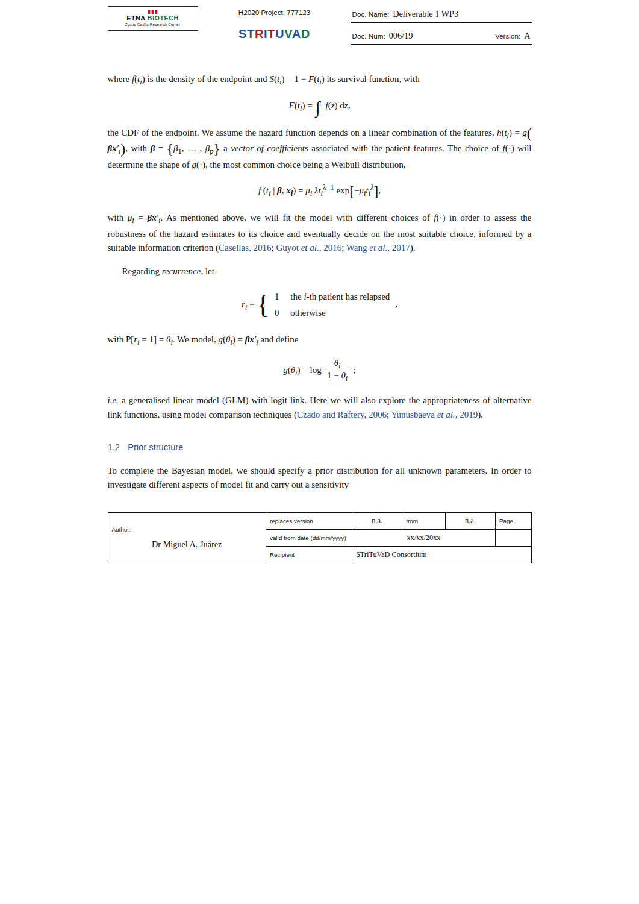▮▮▮
ETNA BIOTECH
Zydus Cadila Research Center
H2020 Project: 777123
ST RITUVAD
Doc. Name: Deliverable 1 WP3
Doc. Num: 006/19 Version: A
where f(ti) is the density of the endpoint and S(ti) = 1 − F(ti) its survival function, with
F(ti) = ∫ti 0 f(z) dz,
the CDF of the endpoint. We assume the hazard function depends on a linear combination of the features, h(ti) = g(βx′i), with β = {β1, … , βp} a vector of coefficients associated with the patient features. The choice of f(·) will determine the shape of g(·), the most common choice being a Weibull distribution,
f (ti | β, xi) = μi λtiλ−1 exp[−μi tiλ],
with μi = βx′i. As mentioned above, we will fit the model with different choices of f(·) in order to assess the robustness of the hazard estimates to its choice and eventually decide on the most suitable choice, informed by a suitable information criterion (Casellas, 2016; Guyot et al., 2016; Wang et al., 2017).
Regarding recurrence, let
ri = {
| 1 | the i -th patient has relapsed |
| 0 | otherwise |
,
with P[ri = 1] = θi. We model, g(θi) = βx′i and define
g(θi) = log θi 1 − θi ;
i.e. a generalised linear model (GLM) with logit link. Here we will also explore the appropriateness of alternative link functions, using model comparison techniques (Czado and Raftery, 2006; Yunusbaeva et al., 2019).
1.2 Prior structure
To complete the Bayesian model, we should specify a prior distribution for all unknown parameters. In order to investigate different aspects of model fit and carry out a sensitivity
| Author: Dr Miguel A. Juárez | replaces version | n.a. | from | n.a. | Page |
| valid from date (dd/mm/yyyy) | xx/xx/20xx | |
| Recipient | STriTuVaD Consortium |